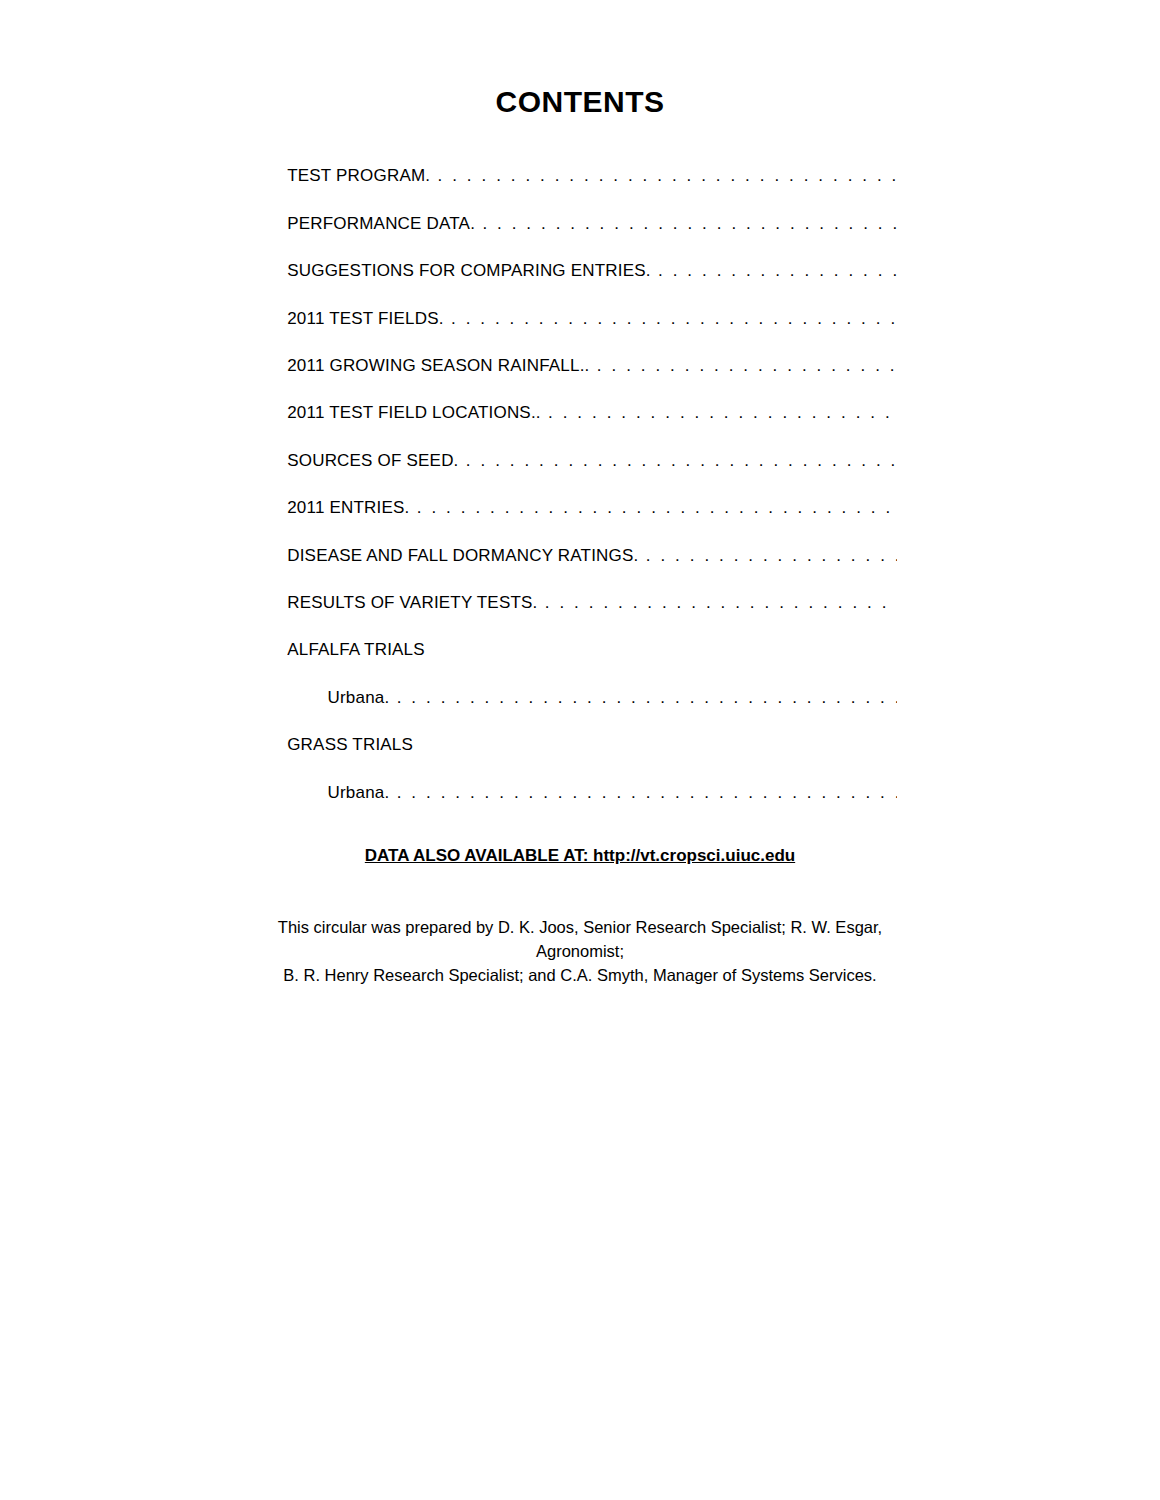CONTENTS
TEST PROGRAM. . . . . . . . . . . . . . . . . . . . . . . . . . . . . . . . . . . . . . . . . . . . 2
PERFORMANCE DATA. . . . . . . . . . . . . . . . . . . . . . . . . . . . . . . . . . . . . . 2
SUGGESTIONS FOR COMPARING ENTRIES. . . . . . . . . . . . . . . . . . . . . 2
2011 TEST FIELDS. . . . . . . . . . . . . . . . . . . . . . . . . . . . . . . . . . . . . . . . . . 3
2011 GROWING SEASON RAINFALL.. . . . . . . . . . . . . . . . . . . . . . . . . . . 3
2011 TEST FIELD LOCATIONS.. . . . . . . . . . . . . . . . . . . . . . . . . . . . . . . . 3
SOURCES OF SEED. . . . . . . . . . . . . . . . . . . . . . . . . . . . . . . . . . . . . . . . 3
2011 ENTRIES. . . . . . . . . . . . . . . . . . . . . . . . . . . . . . . . . . . . . . . . . . . . . 4-5
DISEASE AND FALL DORMANCY RATINGS. . . . . . . . . . . . . . . . . . . . . . 4
RESULTS OF VARIETY TESTS. . . . . . . . . . . . . . . . . . . . . . . . . . . . . . . . 6
ALFALFA TRIALS
Urbana. . . . . . . . . . . . . . . . . . . . . . . . . . . . . . . . . . . . . . . . . . . . . . . . . 6-7
GRASS TRIALS
Urbana. . . . . . . . . . . . . . . . . . . . . . . . . . . . . . . . . . . . . . . . . . . . . . . . . 8
DATA ALSO AVAILABLE AT: http://vt.cropsci.uiuc.edu
This circular was prepared by D. K. Joos, Senior Research Specialist; R. W. Esgar, Agronomist; B. R. Henry Research Specialist; and C.A. Smyth, Manager of Systems Services.